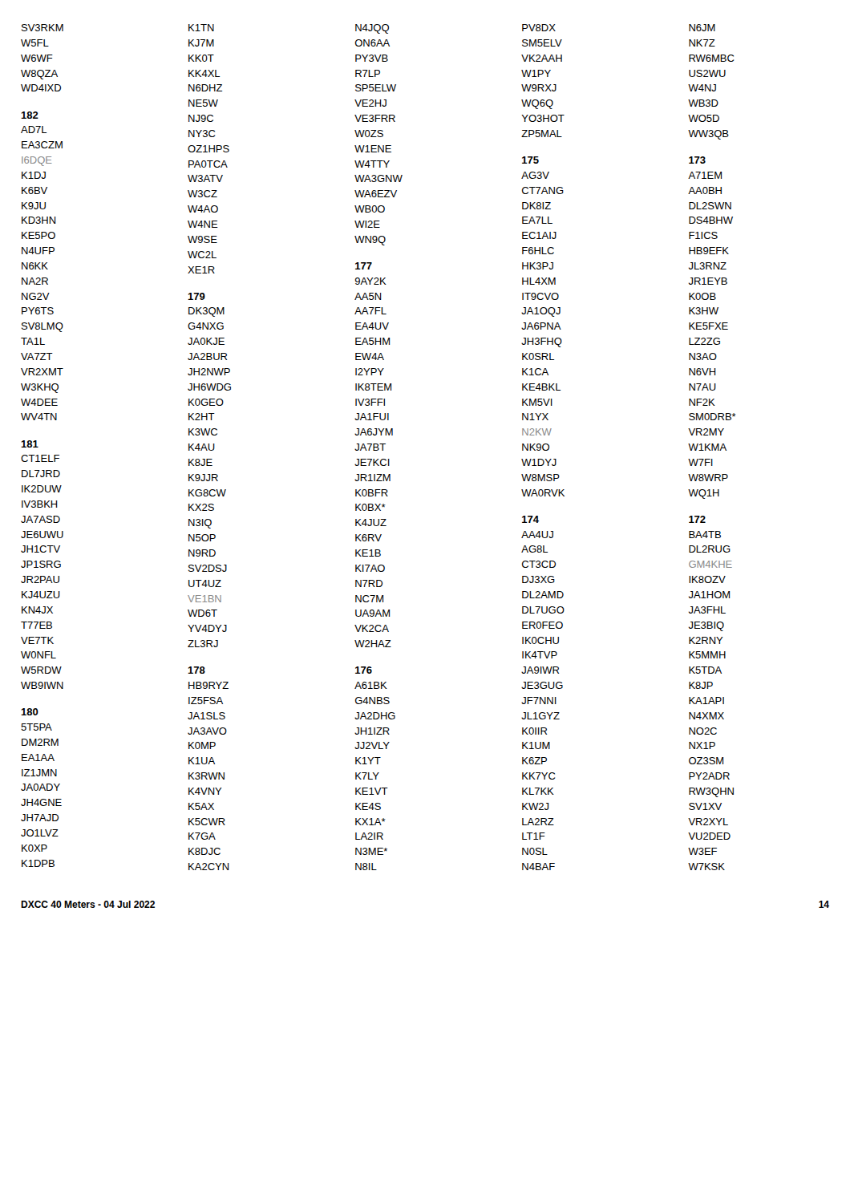SV3RKM
W5FL
W6WF
W8QZA
WD4IXD
182
AD7L
EA3CZM
I6DQE
K1DJ
K6BV
K9JU
KD3HN
KE5PO
N4UFP
N6KK
NA2R
NG2V
PY6TS
SV8LMQ
TA1L
VA7ZT
VR2XMT
W3KHQ
W4DEE
WV4TN
181
CT1ELF
DL7JRD
IK2DUW
IV3BKH
JA7ASD
JE6UWU
JH1CTV
JP1SRG
JR2PAU
KJ4UZU
KN4JX
T77EB
VE7TK
W0NFL
W5RDW
WB9IWN
180
5T5PA
DM2RM
EA1AA
IZ1JMN
JA0ADY
JH4GNE
JH7AJD
JO1LVZ
K0XP
K1DPB
K1TN
KJ7M
KK0T
KK4XL
N6DHZ
NE5W
NJ9C
NY3C
OZ1HPS
PA0TCA
W3ATV
W3CZ
W4AO
W4NE
W9SE
WC2L
XE1R
179
DK3QM
G4NXG
JA0KJE
JA2BUR
JH2NWP
JH6WDG
K0GEO
K2HT
K3WC
K4AU
K8JE
K9JJR
KG8CW
KX2S
N3IQ
N5OP
N9RD
SV2DSJ
UT4UZ
VE1BN
WD6T
YV4DYJ
ZL3RJ
178
HB9RYZ
IZ5FSA
JA1SLS
JA3AVO
K0MP
K1UA
K3RWN
K4VNY
K5AX
K5CWR
K7GA
K8DJC
KA2CYN
N4JQQ
ON6AA
PY3VB
R7LP
SP5ELW
VE2HJ
VE3FRR
W0ZS
W1ENE
W4TTY
WA3GNW
WA6EZV
WB0O
WI2E
WN9Q
177
9AY2K
AA5N
AA7FL
EA4UV
EA5HM
EW4A
I2YPY
IK8TEM
IV3FFI
JA1FUI
JA6JYM
JA7BT
JE7KCI
JR1IZM
K0BFR
K0BX*
K4JUZ
K6RV
KE1B
KI7AO
N7RD
NC7M
UA9AM
VK2CA
W2HAZ
176
A61BK
G4NBS
JA2DHG
JH1IZR
JJ2VLY
K1YT
K7LY
KE1VT
KE4S
KX1A*
LA2IR
N3ME*
N8IL
PV8DX
SM5ELV
VK2AAH
W1PY
W9RXJ
WQ6Q
YO3HOT
ZP5MAL
175
AG3V
CT7ANG
DK8IZ
EA7LL
EC1AIJ
F6HLC
HK3PJ
HL4XM
IT9CVO
JA1OQJ
JA6PNA
JH3FHQ
K0SRL
K1CA
KE4BKL
KM5VI
N1YX
N2KW
NK9O
W1DYJ
W8MSP
WA0RVK
174
AA4UJ
AG8L
CT3CD
DJ3XG
DL2AMD
DL7UGO
ER0FEO
IK0CHU
IK4TVP
JA9IWR
JE3GUG
JF7NNI
JL1GYZ
K0IIR
K1UM
K6ZP
KK7YC
KL7KK
KW2J
LA2RZ
LT1F
N0SL
N4BAF
N6JM
NK7Z
RW6MBC
US2WU
W4NJ
WB3D
WO5D
WW3QB
173
A71EM
AA0BH
DL2SWN
DS4BHW
F1ICS
HB9EFK
JL3RNZ
JR1EYB
K0OB
K3HW
KE5FXE
LZ2ZG
N3AO
N6VH
N7AU
NF2K
SM0DRB*
VR2MY
W1KMA
W7FI
W8WRP
WQ1H
172
BA4TB
DL2RUG
GM4KHE
IK8OZV
JA1HOM
JA3FHL
JE3BIQ
K2RNY
K5MMH
K5TDA
K8JP
KA1API
N4XMX
NO2C
NX1P
OZ3SM
PY2ADR
RW3QHN
SV1XV
VR2XYL
VU2DED
W3EF
W7KSK
DXCC 40 Meters - 04 Jul 2022 14